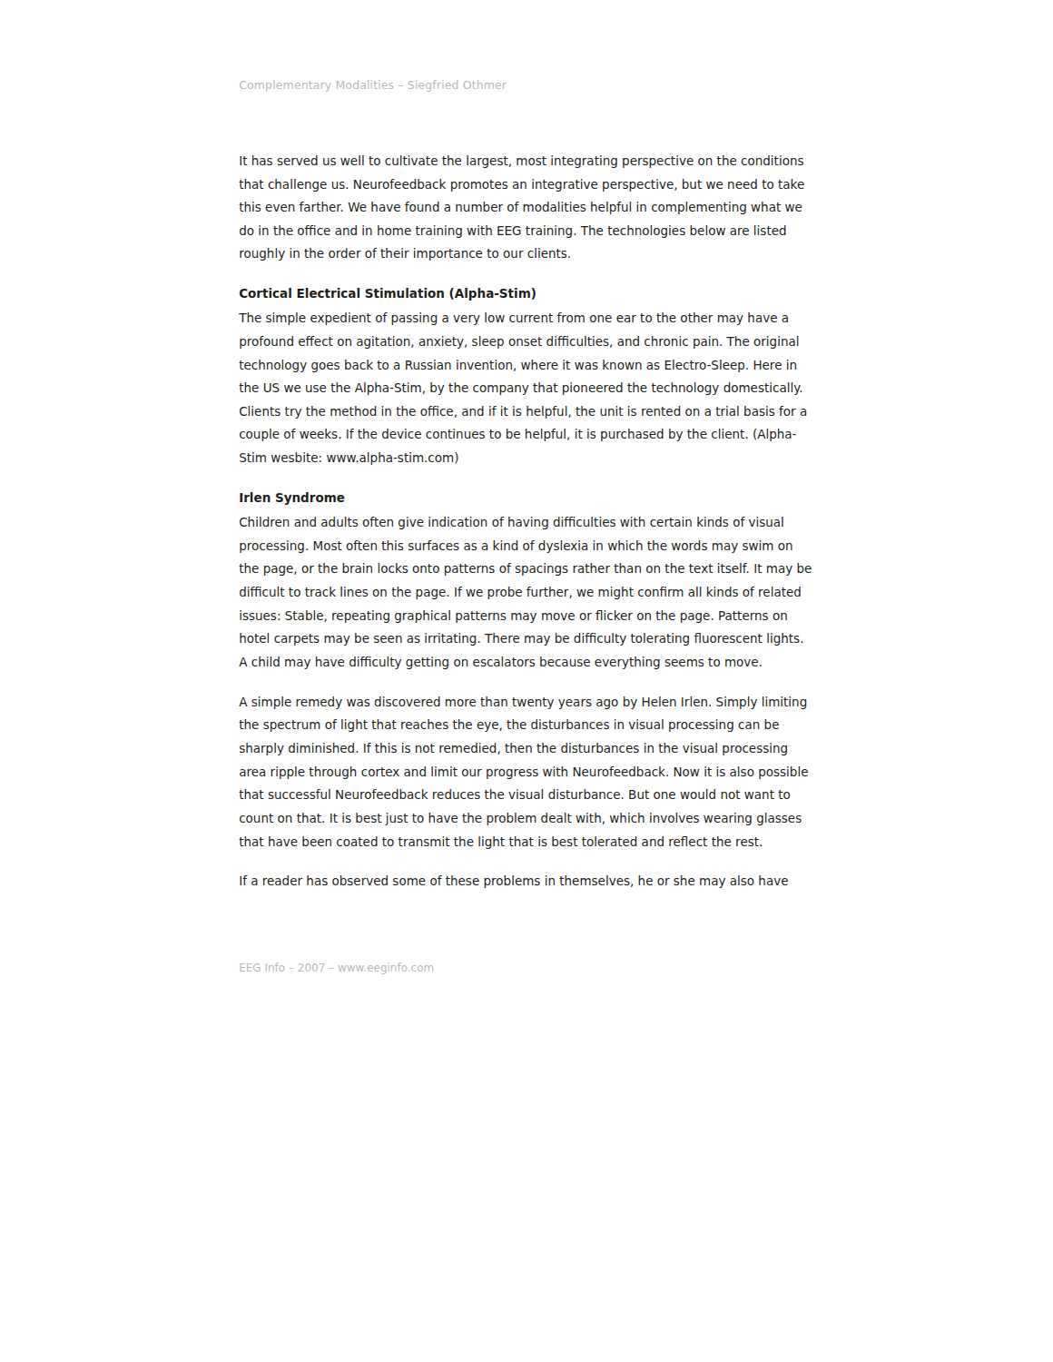Complementary Modalities – Siegfried Othmer
It has served us well to cultivate the largest, most integrating perspective on the conditions that challenge us. Neurofeedback promotes an integrative perspective, but we need to take this even farther. We have found a number of modalities helpful in complementing what we do in the office and in home training with EEG training. The technologies below are listed roughly in the order of their importance to our clients.
Cortical Electrical Stimulation (Alpha-Stim)
The simple expedient of passing a very low current from one ear to the other may have a profound effect on agitation, anxiety, sleep onset difficulties, and chronic pain. The original technology goes back to a Russian invention, where it was known as Electro-Sleep. Here in the US we use the Alpha-Stim, by the company that pioneered the technology domestically. Clients try the method in the office, and if it is helpful, the unit is rented on a trial basis for a couple of weeks. If the device continues to be helpful, it is purchased by the client. (Alpha-Stim wesbite: www.alpha-stim.com)
Irlen Syndrome
Children and adults often give indication of having difficulties with certain kinds of visual processing. Most often this surfaces as a kind of dyslexia in which the words may swim on the page, or the brain locks onto patterns of spacings rather than on the text itself. It may be difficult to track lines on the page. If we probe further, we might confirm all kinds of related issues: Stable, repeating graphical patterns may move or flicker on the page. Patterns on hotel carpets may be seen as irritating. There may be difficulty tolerating fluorescent lights. A child may have difficulty getting on escalators because everything seems to move.
A simple remedy was discovered more than twenty years ago by Helen Irlen. Simply limiting the spectrum of light that reaches the eye, the disturbances in visual processing can be sharply diminished. If this is not remedied, then the disturbances in the visual processing area ripple through cortex and limit our progress with Neurofeedback. Now it is also possible that successful Neurofeedback reduces the visual disturbance. But one would not want to count on that. It is best just to have the problem dealt with, which involves wearing glasses that have been coated to transmit the light that is best tolerated and reflect the rest.
If a reader has observed some of these problems in themselves, he or she may also have
EEG Info – 2007 – www.eeginfo.com